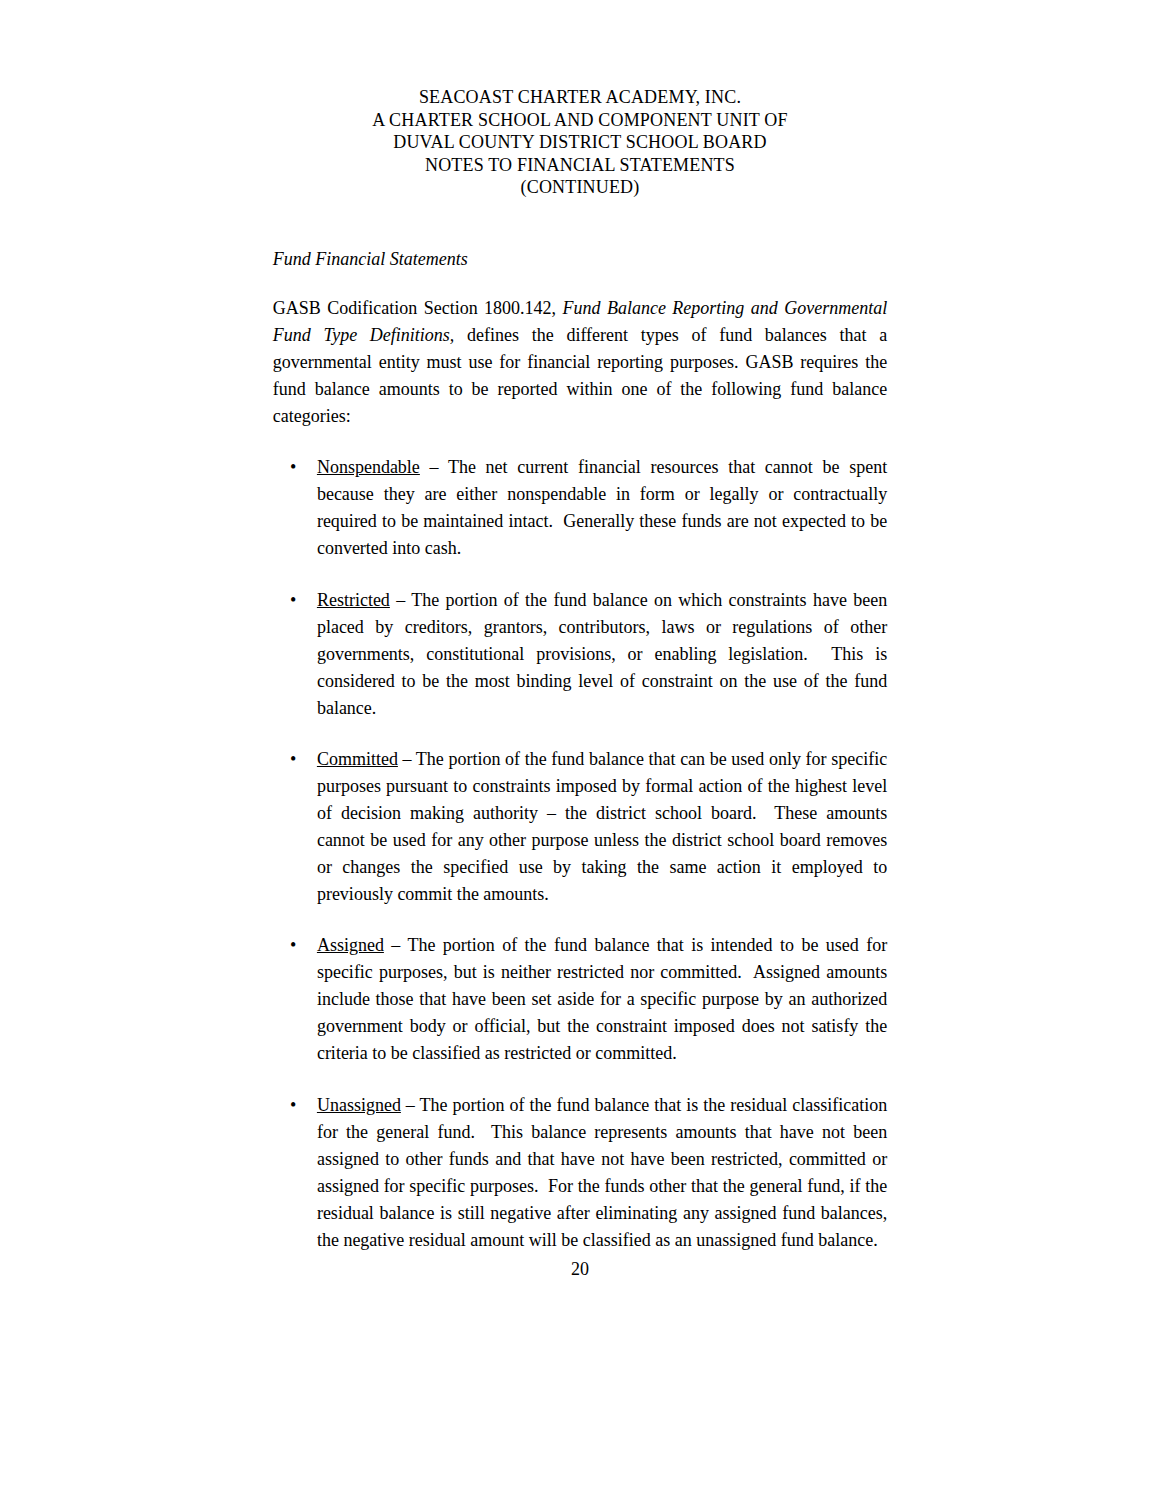SEACOAST CHARTER ACADEMY, INC.
A CHARTER SCHOOL AND COMPONENT UNIT OF
DUVAL COUNTY DISTRICT SCHOOL BOARD
NOTES TO FINANCIAL STATEMENTS
(CONTINUED)
Fund Financial Statements
GASB Codification Section 1800.142, Fund Balance Reporting and Governmental Fund Type Definitions, defines the different types of fund balances that a governmental entity must use for financial reporting purposes. GASB requires the fund balance amounts to be reported within one of the following fund balance categories:
Nonspendable – The net current financial resources that cannot be spent because they are either nonspendable in form or legally or contractually required to be maintained intact. Generally these funds are not expected to be converted into cash.
Restricted – The portion of the fund balance on which constraints have been placed by creditors, grantors, contributors, laws or regulations of other governments, constitutional provisions, or enabling legislation. This is considered to be the most binding level of constraint on the use of the fund balance.
Committed – The portion of the fund balance that can be used only for specific purposes pursuant to constraints imposed by formal action of the highest level of decision making authority – the district school board. These amounts cannot be used for any other purpose unless the district school board removes or changes the specified use by taking the same action it employed to previously commit the amounts.
Assigned – The portion of the fund balance that is intended to be used for specific purposes, but is neither restricted nor committed. Assigned amounts include those that have been set aside for a specific purpose by an authorized government body or official, but the constraint imposed does not satisfy the criteria to be classified as restricted or committed.
Unassigned – The portion of the fund balance that is the residual classification for the general fund. This balance represents amounts that have not been assigned to other funds and that have not have been restricted, committed or assigned for specific purposes. For the funds other that the general fund, if the residual balance is still negative after eliminating any assigned fund balances, the negative residual amount will be classified as an unassigned fund balance.
20